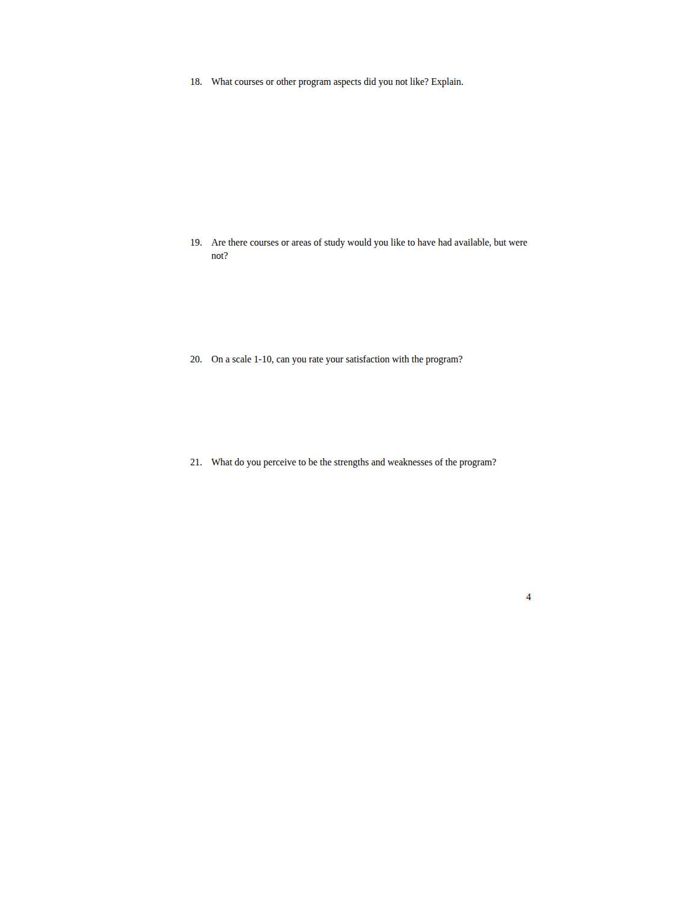18. What courses or other program aspects did you not like? Explain.
19. Are there courses or areas of study would you like to have had available, but were not?
20. On a scale 1-10, can you rate your satisfaction with the program?
21. What do you perceive to be the strengths and weaknesses of the program?
4